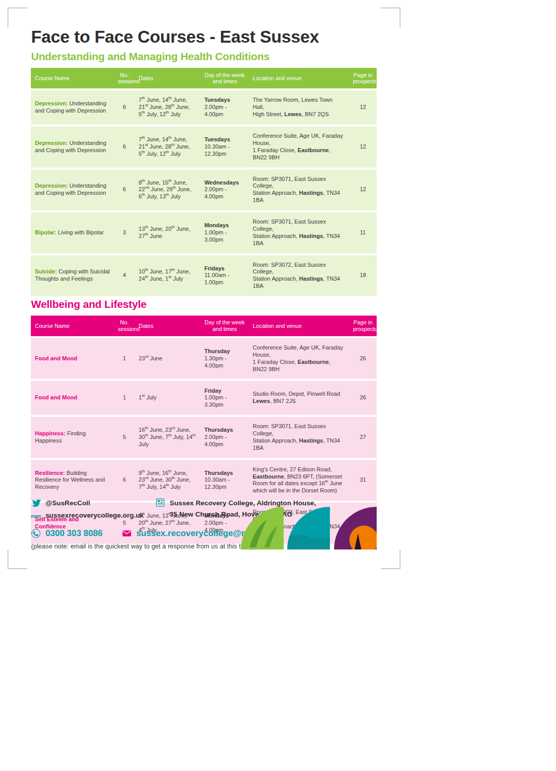Face to Face Courses - East Sussex
Understanding and Managing Health Conditions
| Course Name | No. sessions | Dates | Day of the week and times | Location and venue | Page in prospectus |
| --- | --- | --- | --- | --- | --- |
| Depression: Understanding and Coping with Depression | 6 | 7 th June, 14 th June, 21 st June, 28 th June, 5 th July, 12 th July | Tuesdays 2.00pm - 4.00pm | The Yarrow Room, Lewes Town Hall, High Street, Lewes , BN7 2QS | 12 |
| Depression: Understanding and Coping with Depression | 6 | 7 th June, 14 th June, 21 st June, 28 th June, 5 th July, 12 th July | Tuesdays 10.30am - 12.30pm | Conference Suite, Age UK, Faraday House, 1 Faraday Close, Eastbourne , BN22 9BH | 12 |
| Depression: Understanding and Coping with Depression | 6 | 8 th June, 15 th June, 22 nd June, 29 th June, 6 th July, 13 th July | Wednesdays 2.00pm - 4.00pm | Room: SP3071, East Sussex College, Station Approach, Hastings , TN34 1BA | 12 |
| Bipolar: Living with Bipolar | 3 | 13 th June, 20 th June, 27 th June | Mondays 1.00pm - 3.00pm | Room: SP3071, East Sussex College, Station Approach, Hastings , TN34 1BA | 11 |
| Suicide: Coping with Suicidal Thoughts and Feelings | 4 | 10 th June, 17 th June, 24 th June, 1 st July | Fridays 11.00am - 1.00pm | Room: SP3072, East Sussex College, Station Approach, Hastings , TN34 1BA | 18 |
Wellbeing and Lifestyle
| Course Name | No. sessions | Dates | Day of the week and times | Location and venue | Page in prospectus |
| --- | --- | --- | --- | --- | --- |
| Food and Mood | 1 | 23 rd June | Thursday 1.30pm - 4.00pm | Conference Suite, Age UK, Faraday House, 1 Faraday Close, Eastbourne , BN22 9BH | 26 |
| Food and Mood | 1 | 1 st July | Friday 1.00pm - 3.30pm | Studio Room, Depot, Pinwell Road Lewes , BN7 2JS | 26 |
| Happiness: Finding Happiness | 5 | 16 th June, 23 rd June, 30 th June, 7 th July, 14 th July | Thursdays 2.00pm - 4.00pm | Room: SP3071, East Sussex College, Station Approach, Hastings , TN34 1BA | 27 |
| Resilience: Building Resilience for Wellness and Recovery | 6 | 9 th June, 16 th June, 23 rd June, 30 th June, 7 th July, 14 th July | Thursdays 10.30am - 12.30pm | King's Centre, 27 Edison Road, Eastbourne , BN23 6PT, (Somerset Room for all dates except 16 th June which will be in the Dorset Room) | 31 |
| Self Esteem and Confidence | 5 | 6 th June, 13 th June, 20 th June, 27 th June, 4 th July | Mondays 2.00pm - 4.00pm | Room: SPG003, East Sussex College, Station Approach, Hastings , TN34 1BA | 32 |
@SusRecColl
www sussexrecoverycollege.org.uk
Sussex Recovery College, Aldrington House,
35 New Church Road, Hove, BN3 4AG
0300 303 8086
sussex.recoverycollege@nhs.net
(please note: email is the quickest way to get a response from us at this time)